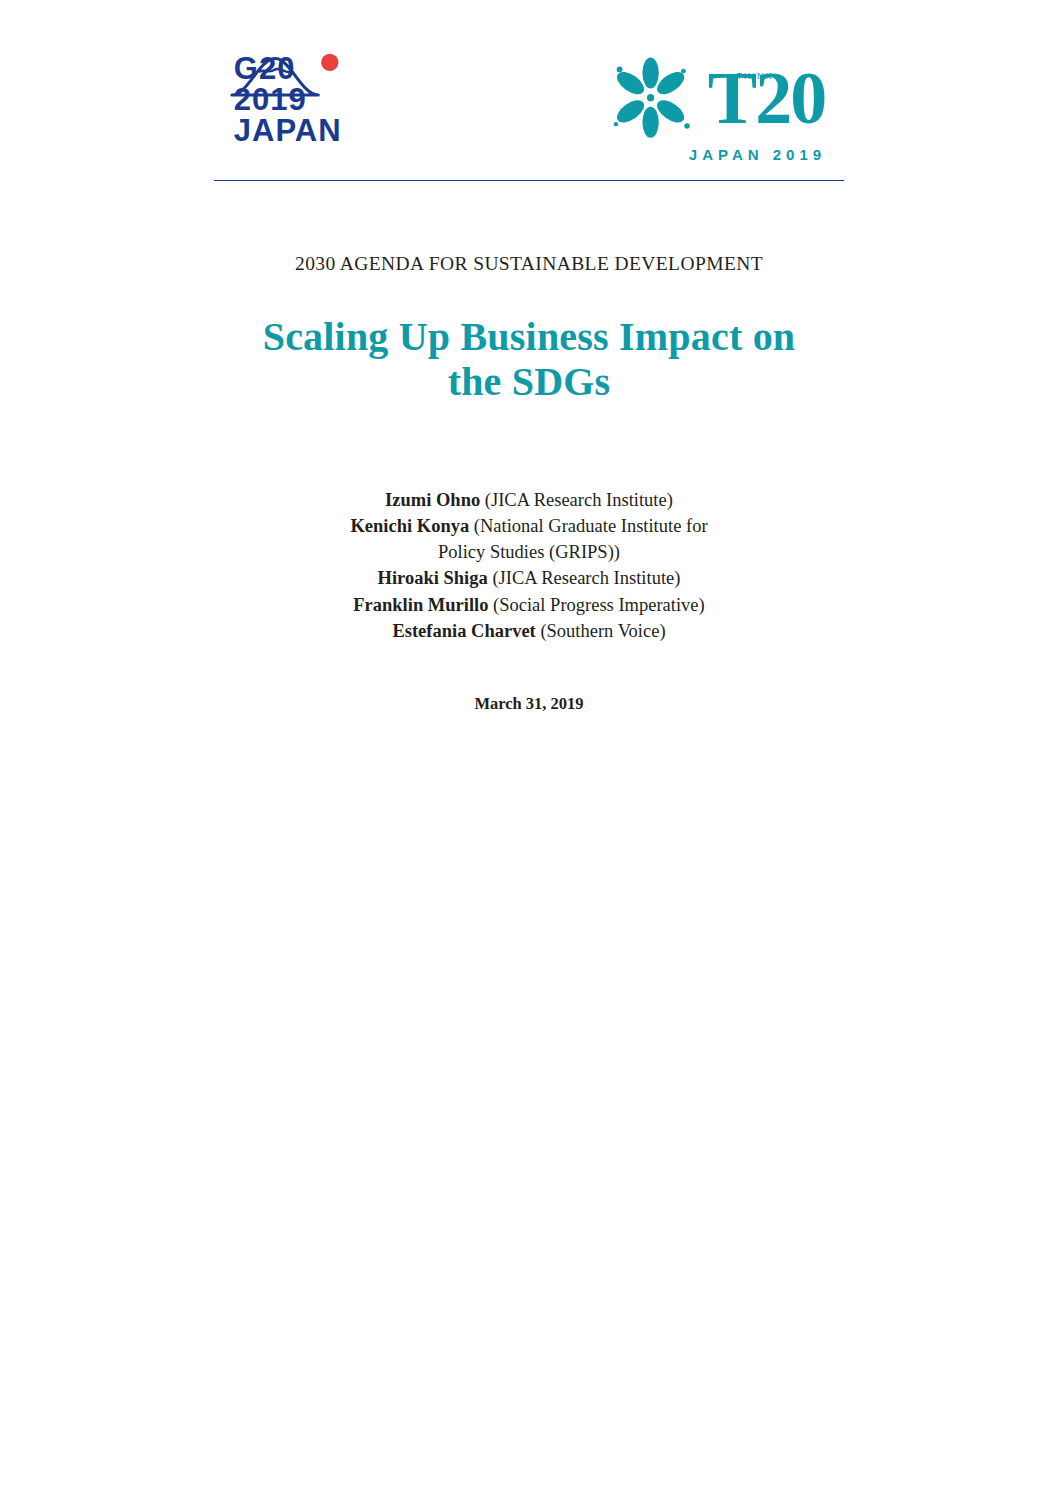G20
2019
JAPAN
TTHINK20
JAPAN 2019
2030 AGENDA FOR SUSTAINABLE DEVELOPMENT
Scaling Up Business Impact on the SDGs
Izumi Ohno (JICA Research Institute)
Kenichi Konya (National Graduate Institute for
Policy Studies (GRIPS))
Hiroaki Shiga (JICA Research Institute)
Franklin Murillo (Social Progress Imperative)
Estefania Charvet (Southern Voice)
March 31, 2019